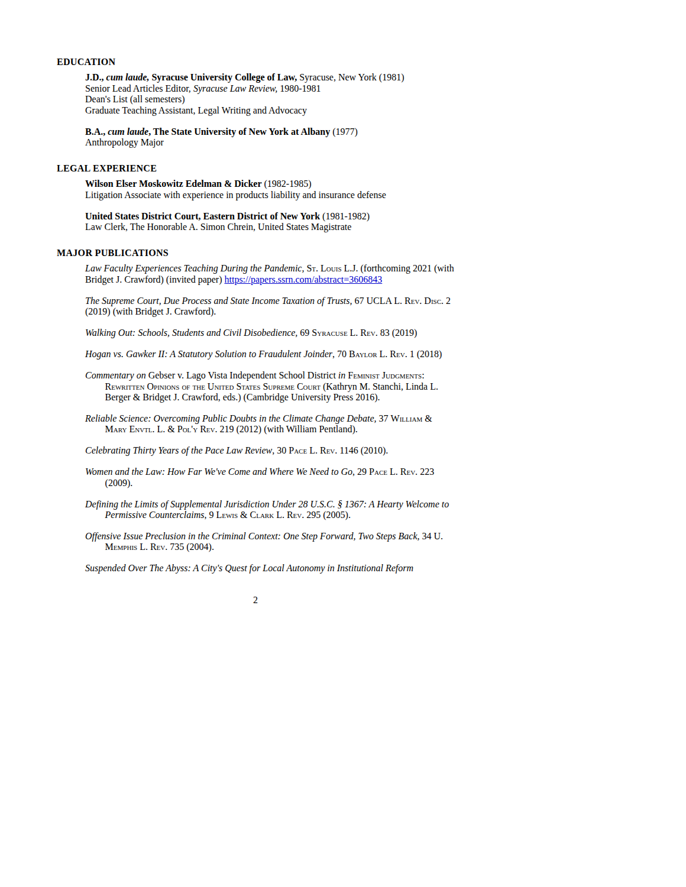EDUCATION
J.D., cum laude, Syracuse University College of Law, Syracuse, New York (1981)
Senior Lead Articles Editor, Syracuse Law Review, 1980-1981
Dean's List (all semesters)
Graduate Teaching Assistant, Legal Writing and Advocacy
B.A., cum laude, The State University of New York at Albany (1977)
Anthropology Major
LEGAL EXPERIENCE
Wilson Elser Moskowitz Edelman & Dicker (1982-1985)
Litigation Associate with experience in products liability and insurance defense
United States District Court, Eastern District of New York (1981-1982)
Law Clerk, The Honorable A. Simon Chrein, United States Magistrate
MAJOR PUBLICATIONS
Law Faculty Experiences Teaching During the Pandemic, St. Louis L.J. (forthcoming 2021 (with Bridget J. Crawford) (invited paper) https://papers.ssrn.com/abstract=3606843
The Supreme Court, Due Process and State Income Taxation of Trusts, 67 UCLA L. Rev. Disc. 2 (2019) (with Bridget J. Crawford).
Walking Out: Schools, Students and Civil Disobedience, 69 Syracuse L. Rev. 83 (2019)
Hogan vs. Gawker II: A Statutory Solution to Fraudulent Joinder, 70 Baylor L. Rev. 1 (2018)
Commentary on Gebser v. Lago Vista Independent School District in Feminist Judgments: Rewritten Opinions of the United States Supreme Court (Kathryn M. Stanchi, Linda L. Berger & Bridget J. Crawford, eds.) (Cambridge University Press 2016).
Reliable Science: Overcoming Public Doubts in the Climate Change Debate, 37 William & Mary Envtl. L. & Pol'y Rev. 219 (2012) (with William Pentland).
Celebrating Thirty Years of the Pace Law Review, 30 Pace L. Rev. 1146 (2010).
Women and the Law: How Far We've Come and Where We Need to Go, 29 Pace L. Rev. 223 (2009).
Defining the Limits of Supplemental Jurisdiction Under 28 U.S.C. § 1367: A Hearty Welcome to Permissive Counterclaims, 9 Lewis & Clark L. Rev. 295 (2005).
Offensive Issue Preclusion in the Criminal Context: One Step Forward, Two Steps Back, 34 U. Memphis L. Rev. 735 (2004).
Suspended Over The Abyss: A City's Quest for Local Autonomy in Institutional Reform
2